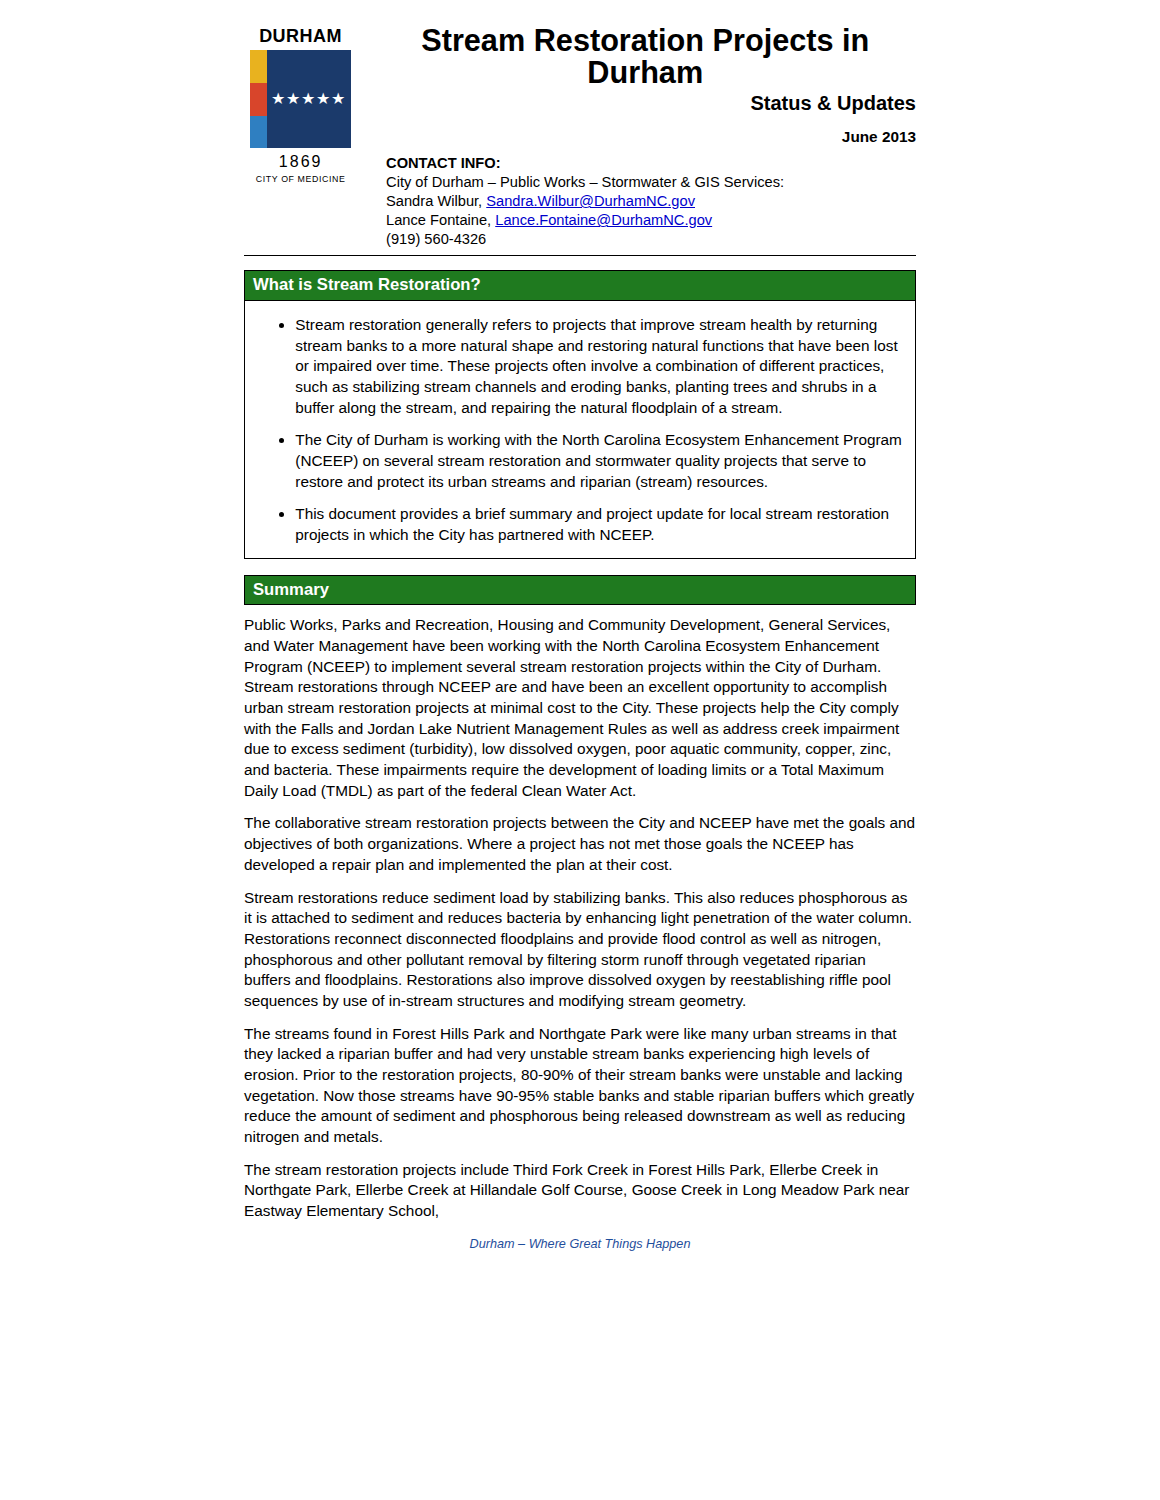DURHAM
★★★★★
1869
CITY OF MEDICINE
Stream Restoration Projects in Durham
Status & Updates
June 2013
CONTACT INFO:
City of Durham – Public Works – Stormwater & GIS Services:
Sandra Wilbur, Sandra.Wilbur@DurhamNC.gov
Lance Fontaine, Lance.Fontaine@DurhamNC.gov
(919) 560-4326
What is Stream Restoration?
Stream restoration generally refers to projects that improve stream health by returning stream banks to a more natural shape and restoring natural functions that have been lost or impaired over time. These projects often involve a combination of different practices, such as stabilizing stream channels and eroding banks, planting trees and shrubs in a buffer along the stream, and repairing the natural floodplain of a stream.
The City of Durham is working with the North Carolina Ecosystem Enhancement Program (NCEEP) on several stream restoration and stormwater quality projects that serve to restore and protect its urban streams and riparian (stream) resources.
This document provides a brief summary and project update for local stream restoration projects in which the City has partnered with NCEEP.
Summary
Public Works, Parks and Recreation, Housing and Community Development, General Services, and Water Management have been working with the North Carolina Ecosystem Enhancement Program (NCEEP) to implement several stream restoration projects within the City of Durham. Stream restorations through NCEEP are and have been an excellent opportunity to accomplish urban stream restoration projects at minimal cost to the City. These projects help the City comply with the Falls and Jordan Lake Nutrient Management Rules as well as address creek impairment due to excess sediment (turbidity), low dissolved oxygen, poor aquatic community, copper, zinc, and bacteria. These impairments require the development of loading limits or a Total Maximum Daily Load (TMDL) as part of the federal Clean Water Act.
The collaborative stream restoration projects between the City and NCEEP have met the goals and objectives of both organizations. Where a project has not met those goals the NCEEP has developed a repair plan and implemented the plan at their cost.
Stream restorations reduce sediment load by stabilizing banks. This also reduces phosphorous as it is attached to sediment and reduces bacteria by enhancing light penetration of the water column. Restorations reconnect disconnected floodplains and provide flood control as well as nitrogen, phosphorous and other pollutant removal by filtering storm runoff through vegetated riparian buffers and floodplains. Restorations also improve dissolved oxygen by reestablishing riffle pool sequences by use of in-stream structures and modifying stream geometry.
The streams found in Forest Hills Park and Northgate Park were like many urban streams in that they lacked a riparian buffer and had very unstable stream banks experiencing high levels of erosion. Prior to the restoration projects, 80-90% of their stream banks were unstable and lacking vegetation. Now those streams have 90-95% stable banks and stable riparian buffers which greatly reduce the amount of sediment and phosphorous being released downstream as well as reducing nitrogen and metals.
The stream restoration projects include Third Fork Creek in Forest Hills Park, Ellerbe Creek in Northgate Park, Ellerbe Creek at Hillandale Golf Course, Goose Creek in Long Meadow Park near Eastway Elementary School,
Durham – Where Great Things Happen